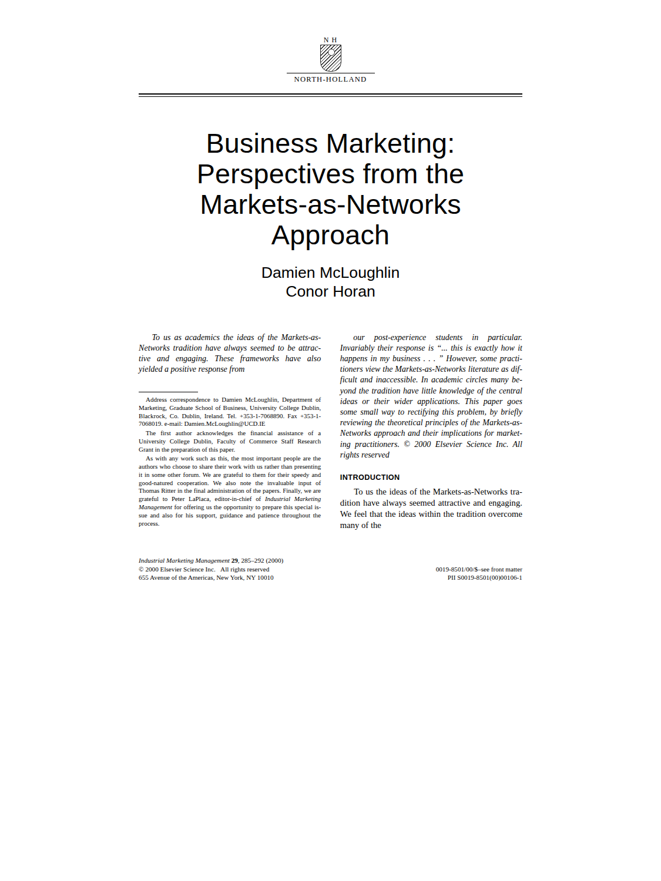N H
NORTH-HOLLAND
Business Marketing:
Perspectives from the
Markets-as-Networks
Approach
Damien McLoughlin
Conor Horan
To us as academics the ideas of the Markets-as-Networks tradition have always seemed to be attractive and engaging. These frameworks have also yielded a positive response from
Address correspondence to Damien McLoughlin, Department of Marketing, Graduate School of Business, University College Dublin, Blackrock, Co. Dublin, Ireland. Tel. +353-1-7068890. Fax +353-1-7068019. e-mail: Damien.McLoughlin@UCD.IE
The first author acknowledges the financial assistance of a University College Dublin, Faculty of Commerce Staff Research Grant in the preparation of this paper.
As with any work such as this, the most important people are the authors who choose to share their work with us rather than presenting it in some other forum. We are grateful to them for their speedy and good-natured cooperation. We also note the invaluable input of Thomas Ritter in the final administration of the papers. Finally, we are grateful to Peter LaPlaca, editor-in-chief of Industrial Marketing Management for offering us the opportunity to prepare this special issue and also for his support, guidance and patience throughout the process.
our post-experience students in particular. Invariably their response is “... this is exactly how it happens in my business . . . ” However, some practitioners view the Markets-as-Networks literature as difficult and inaccessible. In academic circles many beyond the tradition have little knowledge of the central ideas or their wider applications. This paper goes some small way to rectifying this problem, by briefly reviewing the theoretical principles of the Markets-as-Networks approach and their implications for marketing practitioners. © 2000 Elsevier Science Inc. All rights reserved
INTRODUCTION
To us the ideas of the Markets-as-Networks tradition have always seemed attractive and engaging. We feel that the ideas within the tradition overcome many of the
Industrial Marketing Management 29, 285–292 (2000)
© 2000 Elsevier Science Inc. All rights reserved
655 Avenue of the Americas, New York, NY 10010
0019-8501/00/$–see front matter
PII S0019-8501(00)00106-1